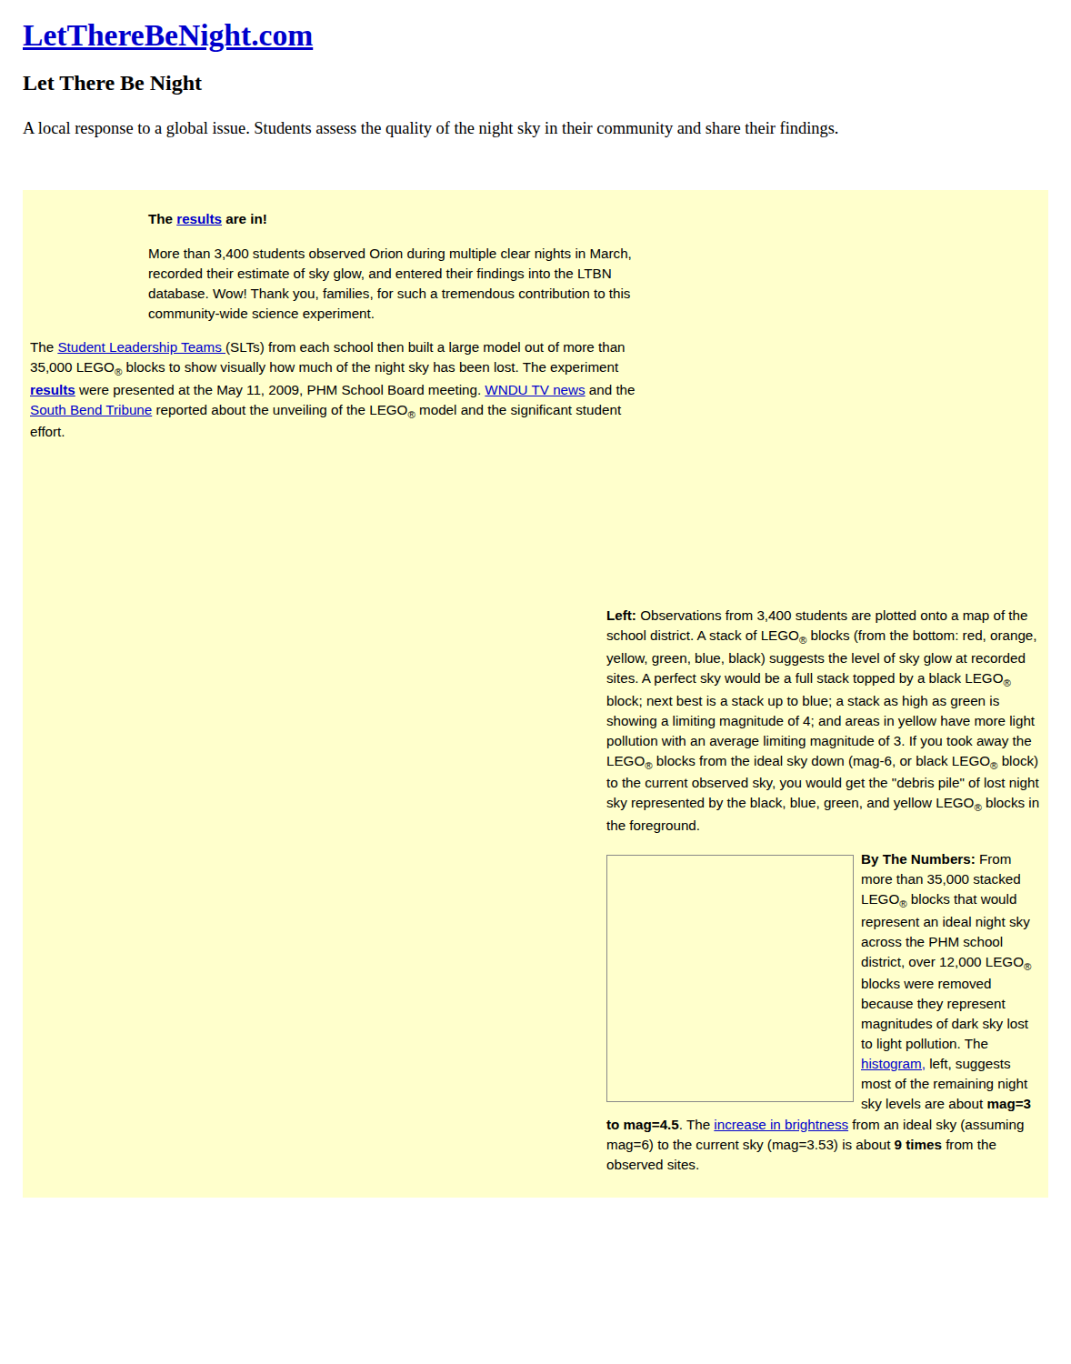LetThereBeNight.com
Let There Be Night
A local response to a global issue. Students assess the quality of the night sky in their community and share their findings.
The results are in!
More than 3,400 students observed Orion during multiple clear nights in March, recorded their estimate of sky glow, and entered their findings into the LTBN database. Wow! Thank you, families, for such a tremendous contribution to this community-wide science experiment.
The Student Leadership Teams (SLTs) from each school then built a large model out of more than 35,000 LEGO® blocks to show visually how much of the night sky has been lost. The experiment results were presented at the May 11, 2009, PHM School Board meeting. WNDU TV news and the South Bend Tribune reported about the unveiling of the LEGO® model and the significant student effort.
Left: Observations from 3,400 students are plotted onto a map of the school district. A stack of LEGO® blocks (from the bottom: red, orange, yellow, green, blue, black) suggests the level of sky glow at recorded sites. A perfect sky would be a full stack topped by a black LEGO® block; next best is a stack up to blue; a stack as high as green is showing a limiting magnitude of 4; and areas in yellow have more light pollution with an average limiting magnitude of 3. If you took away the LEGO® blocks from the ideal sky down (mag-6, or black LEGO® block) to the current observed sky, you would get the "debris pile" of lost night sky represented by the black, blue, green, and yellow LEGO® blocks in the foreground.
By The Numbers: From more than 35,000 stacked LEGO® blocks that would represent an ideal night sky across the PHM school district, over 12,000 LEGO® blocks were removed because they represent magnitudes of dark sky lost to light pollution. The histogram, left, suggests most of the remaining night sky levels are about mag=3 to mag=4.5. The increase in brightness from an ideal sky (assuming mag=6) to the current sky (mag=3.53) is about 9 times from the observed sites.